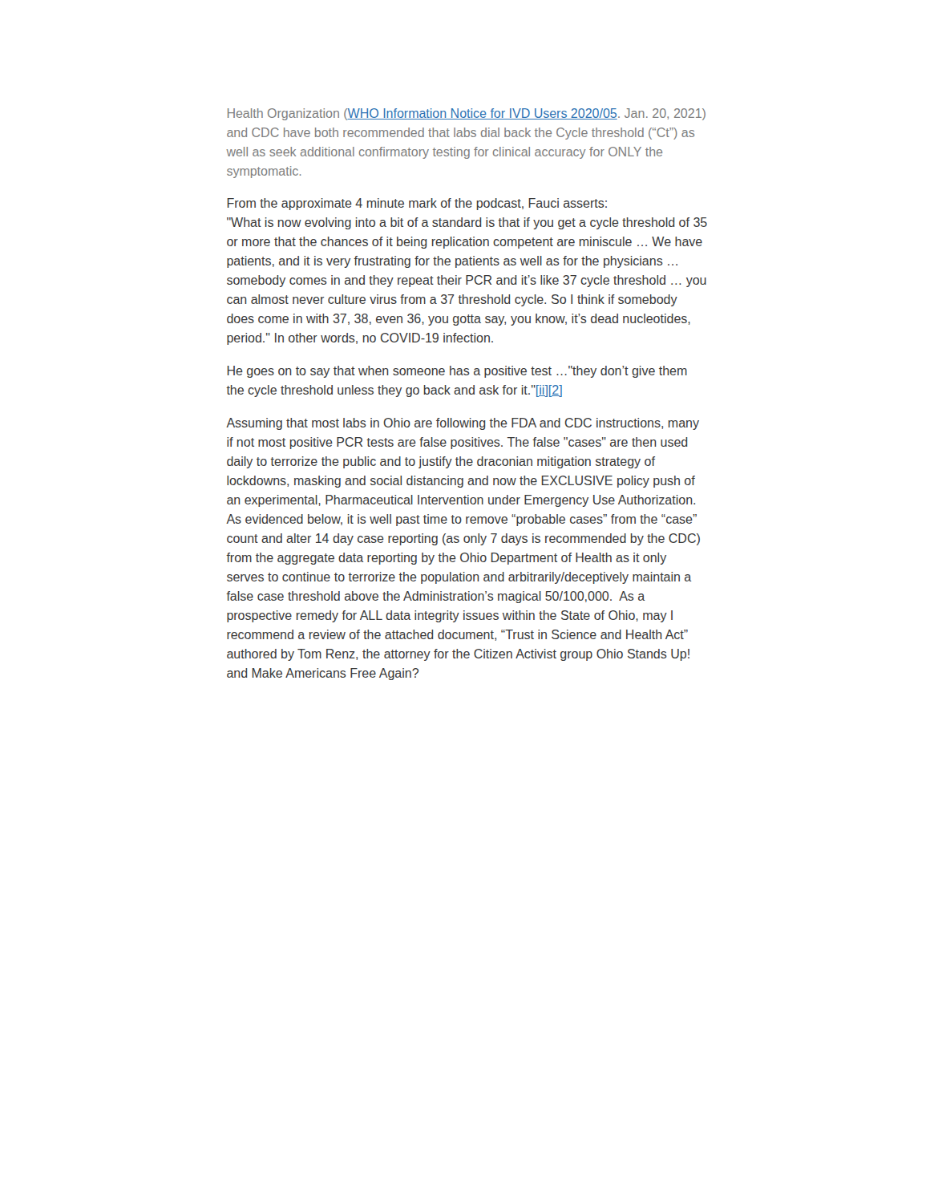Health Organization (WHO Information Notice for IVD Users 2020/05. Jan. 20, 2021) and CDC have both recommended that labs dial back the Cycle threshold (“Ct”) as well as seek additional confirmatory testing for clinical accuracy for ONLY the symptomatic.
From the approximate 4 minute mark of the podcast, Fauci asserts:
"What is now evolving into a bit of a standard is that if you get a cycle threshold of 35 or more that the chances of it being replication competent are miniscule … We have patients, and it is very frustrating for the patients as well as for the physicians … somebody comes in and they repeat their PCR and it’s like 37 cycle threshold … you can almost never culture virus from a 37 threshold cycle. So I think if somebody does come in with 37, 38, even 36, you gotta say, you know, it’s dead nucleotides, period." In other words, no COVID-19 infection.
He goes on to say that when someone has a positive test …"they don’t give them the cycle threshold unless they go back and ask for it."[ii][2]
Assuming that most labs in Ohio are following the FDA and CDC instructions, many if not most positive PCR tests are false positives. The false "cases" are then used daily to terrorize the public and to justify the draconian mitigation strategy of lockdowns, masking and social distancing and now the EXCLUSIVE policy push of an experimental, Pharmaceutical Intervention under Emergency Use Authorization. As evidenced below, it is well past time to remove “probable cases” from the “case” count and alter 14 day case reporting (as only 7 days is recommended by the CDC) from the aggregate data reporting by the Ohio Department of Health as it only serves to continue to terrorize the population and arbitrarily/deceptively maintain a false case threshold above the Administration’s magical 50/100,000. As a prospective remedy for ALL data integrity issues within the State of Ohio, may I recommend a review of the attached document, “Trust in Science and Health Act” authored by Tom Renz, the attorney for the Citizen Activist group Ohio Stands Up! and Make Americans Free Again?